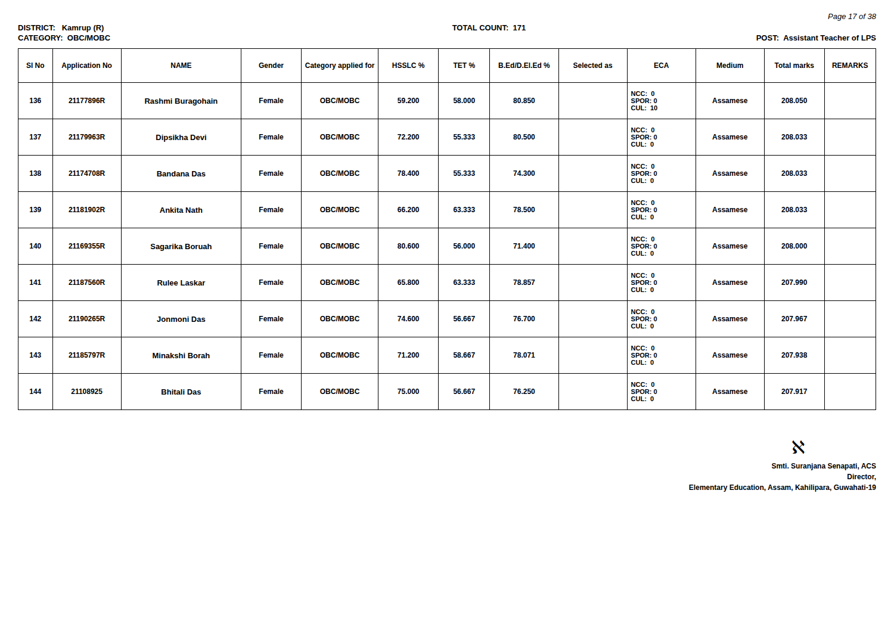Page 17 of 38
DISTRICT: Kamrup (R)
TOTAL COUNT: 171
CATEGORY: OBC/MOBC
POST: Assistant Teacher of LPS
| Sl No | Application No | NAME | Gender | Category applied for | HSSLC % | TET % | B.Ed/D.El.Ed % | Selected as | ECA | Medium | Total marks | REMARKS |
| --- | --- | --- | --- | --- | --- | --- | --- | --- | --- | --- | --- | --- |
| 136 | 21177896R | Rashmi Buragohain | Female | OBC/MOBC | 59.200 | 58.000 | 80.850 | | NCC: 0 SPOR: 0 CUL: 10 | Assamese | 208.050 | |
| 137 | 21179963R | Dipsikha Devi | Female | OBC/MOBC | 72.200 | 55.333 | 80.500 | | NCC: 0 SPOR: 0 CUL: 0 | Assamese | 208.033 | |
| 138 | 21174708R | Bandana Das | Female | OBC/MOBC | 78.400 | 55.333 | 74.300 | | NCC: 0 SPOR: 0 CUL: 0 | Assamese | 208.033 | |
| 139 | 21181902R | Ankita Nath | Female | OBC/MOBC | 66.200 | 63.333 | 78.500 | | NCC: 0 SPOR: 0 CUL: 0 | Assamese | 208.033 | |
| 140 | 21169355R | Sagarika Boruah | Female | OBC/MOBC | 80.600 | 56.000 | 71.400 | | NCC: 0 SPOR: 0 CUL: 0 | Assamese | 208.000 | |
| 141 | 21187560R | Rulee Laskar | Female | OBC/MOBC | 65.800 | 63.333 | 78.857 | | NCC: 0 SPOR: 0 CUL: 0 | Assamese | 207.990 | |
| 142 | 21190265R | Jonmoni Das | Female | OBC/MOBC | 74.600 | 56.667 | 76.700 | | NCC: 0 SPOR: 0 CUL: 0 | Assamese | 207.967 | |
| 143 | 21185797R | Minakshi Borah | Female | OBC/MOBC | 71.200 | 58.667 | 78.071 | | NCC: 0 SPOR: 0 CUL: 0 | Assamese | 207.938 | |
| 144 | 21108925 | Bhitali Das | Female | OBC/MOBC | 75.000 | 56.667 | 76.250 | | NCC: 0 SPOR: 0 CUL: 0 | Assamese | 207.917 | |
ℵ
Smti. Suranjana Senapati, ACS
Director,
Elementary Education, Assam, Kahilipara, Guwahati-19